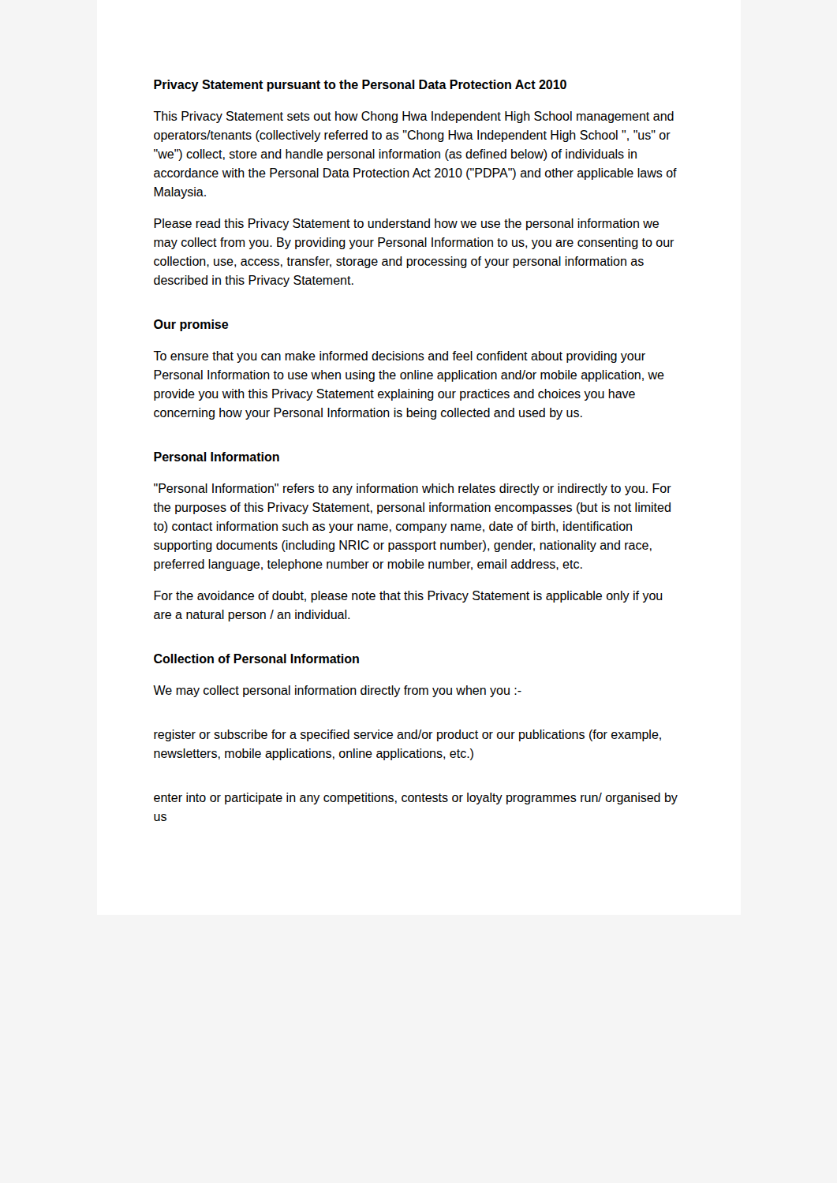Privacy Statement pursuant to the Personal Data Protection Act 2010
This Privacy Statement sets out how Chong Hwa Independent High School management and operators/tenants (collectively referred to as "Chong Hwa Independent High School ", "us" or "we") collect, store and handle personal information (as defined below) of individuals in accordance with the Personal Data Protection Act 2010 ("PDPA") and other applicable laws of Malaysia.
Please read this Privacy Statement to understand how we use the personal information we may collect from you. By providing your Personal Information to us, you are consenting to our collection, use, access, transfer, storage and processing of your personal information as described in this Privacy Statement.
Our promise
To ensure that you can make informed decisions and feel confident about providing your Personal Information to use when using the online application and/or mobile application, we provide you with this Privacy Statement explaining our practices and choices you have concerning how your Personal Information is being collected and used by us.
Personal Information
"Personal Information" refers to any information which relates directly or indirectly to you. For the purposes of this Privacy Statement, personal information encompasses (but is not limited to) contact information such as your name, company name, date of birth, identification supporting documents (including NRIC or passport number), gender, nationality and race, preferred language, telephone number or mobile number, email address, etc.
For the avoidance of doubt, please note that this Privacy Statement is applicable only if you are a natural person / an individual.
Collection of Personal Information
We may collect personal information directly from you when you :-
register or subscribe for a specified service and/or product or our publications (for example, newsletters, mobile applications, online applications, etc.)
enter into or participate in any competitions, contests or loyalty programmes run/ organised by us